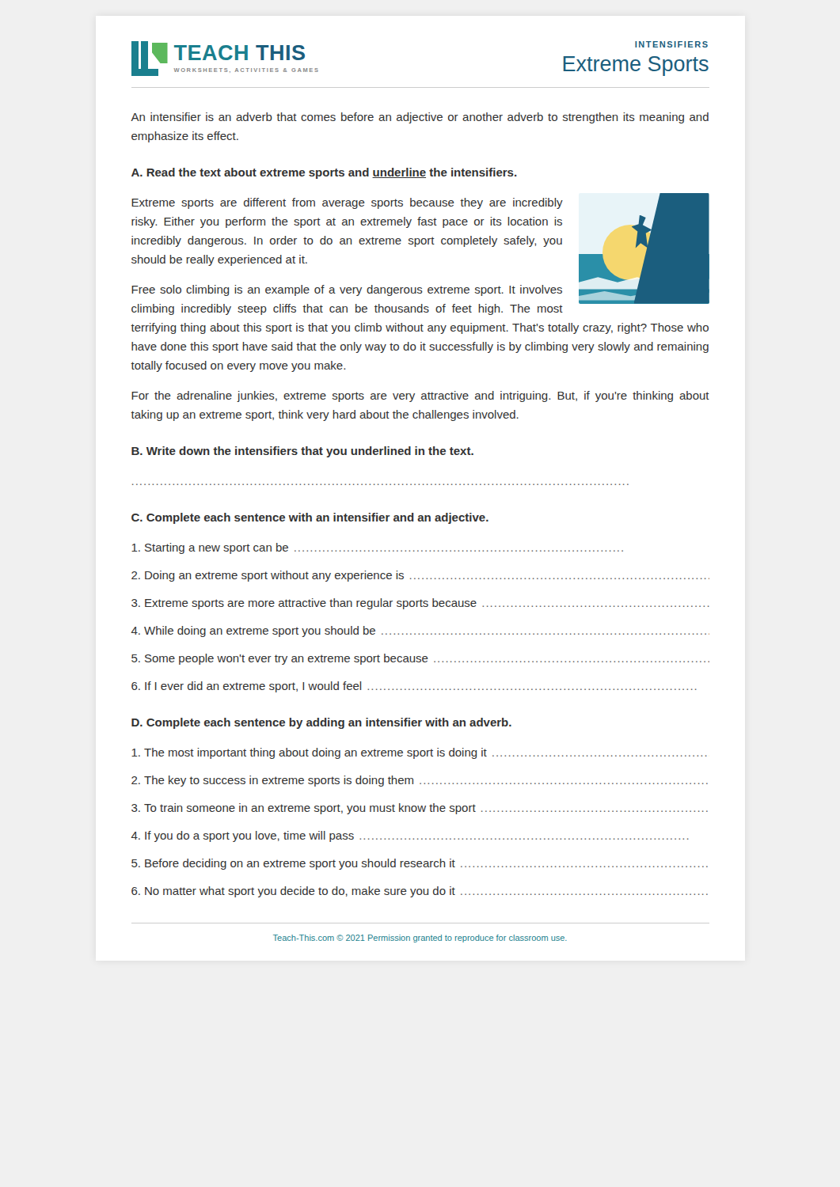TEACH THIS
WORKSHEETS, ACTIVITIES & GAMES
INTENSIFIERS
Extreme Sports
An intensifier is an adverb that comes before an adjective or another adverb to strengthen its meaning and emphasize its effect.
A. Read the text about extreme sports and underline the intensifiers.
Extreme sports are different from average sports because they are incredibly risky. Either you perform the sport at an extremely fast pace or its location is incredibly dangerous. In order to do an extreme sport completely safely, you should be really experienced at it.
Free solo climbing is an example of a very dangerous extreme sport. It involves climbing incredibly steep cliffs that can be thousands of feet high. The most terrifying thing about this sport is that you climb without any equipment. That's totally crazy, right? Those who have done this sport have said that the only way to do it successfully is by climbing very slowly and remaining totally focused on every move you make.
For the adrenaline junkies, extreme sports are very attractive and intriguing. But, if you're thinking about taking up an extreme sport, think very hard about the challenges involved.
B. Write down the intensifiers that you underlined in the text.
..........................................................................................................................
C. Complete each sentence with an intensifier and an adjective.
Starting a new sport can be.................................................................................
Doing an extreme sport without any experience is.................................................................................
Extreme sports are more attractive than regular sports because.................................................................................
While doing an extreme sport you should be.................................................................................
Some people won't ever try an extreme sport because.................................................................................
If I ever did an extreme sport, I would feel.................................................................................
D. Complete each sentence by adding an intensifier with an adverb.
The most important thing about doing an extreme sport is doing it.................................................................................
The key to success in extreme sports is doing them.................................................................................
To train someone in an extreme sport, you must know the sport.................................................................................
If you do a sport you love, time will pass.................................................................................
Before deciding on an extreme sport you should research it.................................................................................
No matter what sport you decide to do, make sure you do it.................................................................................
Teach-This.com © 2021 Permission granted to reproduce for classroom use.